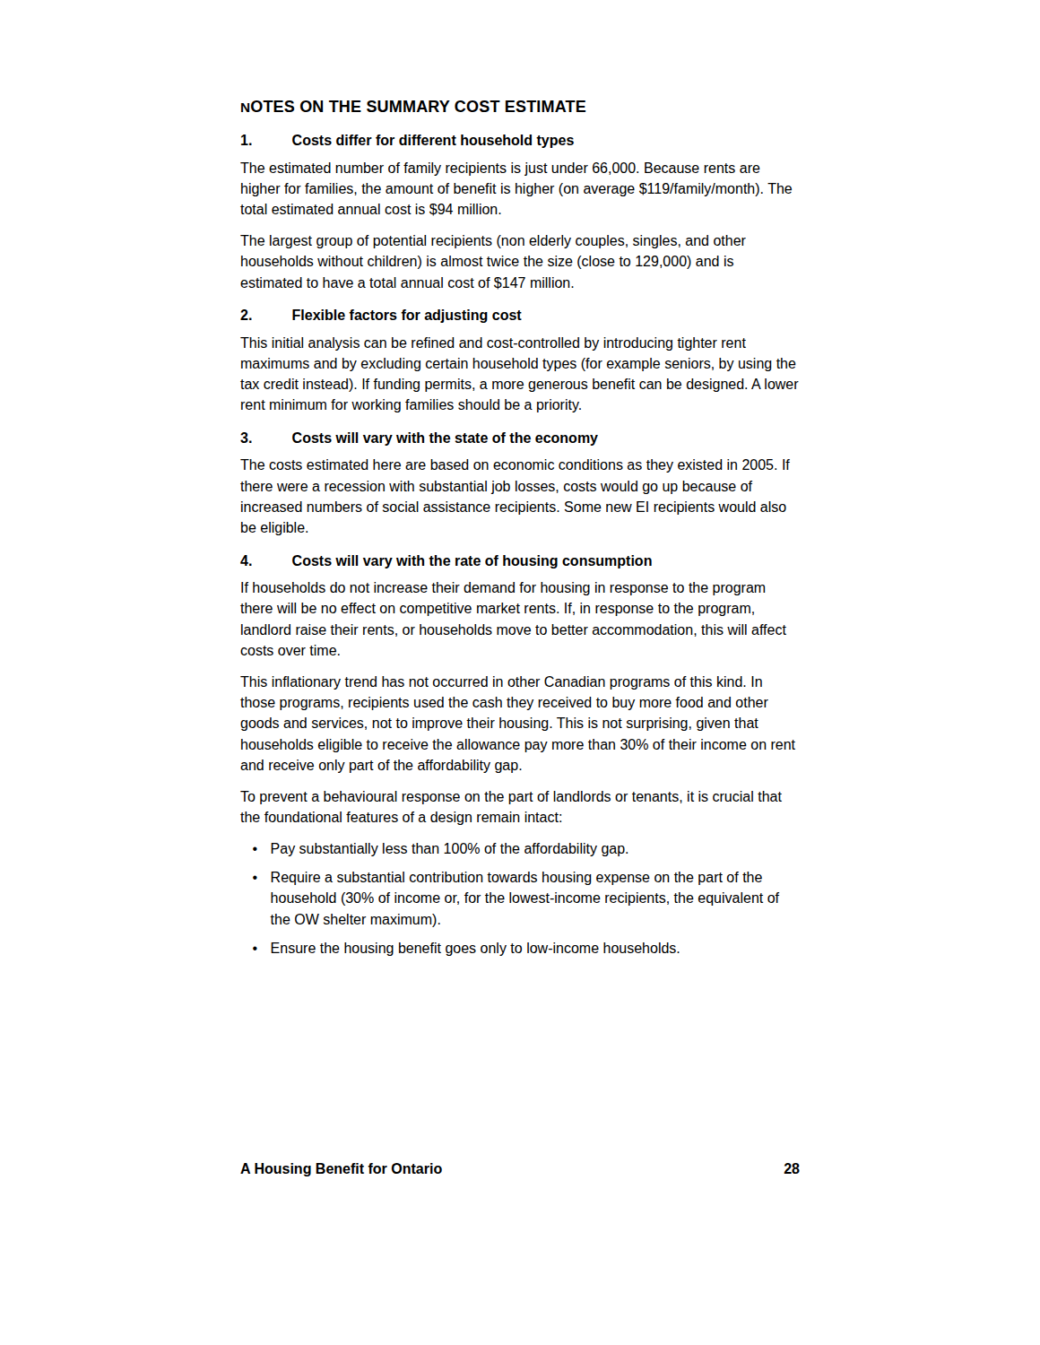NOTES ON THE SUMMARY COST ESTIMATE
1. Costs differ for different household types
The estimated number of family recipients is just under 66,000. Because rents are higher for families, the amount of benefit is higher (on average $119/family/month). The total estimated annual cost is $94 million.
The largest group of potential recipients (non elderly couples, singles, and other households without children) is almost twice the size (close to 129,000) and is estimated to have a total annual cost of $147 million.
2. Flexible factors for adjusting cost
This initial analysis can be refined and cost-controlled by introducing tighter rent maximums and by excluding certain household types (for example seniors, by using the tax credit instead). If funding permits, a more generous benefit can be designed. A lower rent minimum for working families should be a priority.
3. Costs will vary with the state of the economy
The costs estimated here are based on economic conditions as they existed in 2005. If there were a recession with substantial job losses, costs would go up because of increased numbers of social assistance recipients. Some new EI recipients would also be eligible.
4. Costs will vary with the rate of housing consumption
If households do not increase their demand for housing in response to the program there will be no effect on competitive market rents. If, in response to the program, landlord raise their rents, or households move to better accommodation, this will affect costs over time.
This inflationary trend has not occurred in other Canadian programs of this kind. In those programs, recipients used the cash they received to buy more food and other goods and services, not to improve their housing. This is not surprising, given that households eligible to receive the allowance pay more than 30% of their income on rent and receive only part of the affordability gap.
To prevent a behavioural response on the part of landlords or tenants, it is crucial that the foundational features of a design remain intact:
Pay substantially less than 100% of the affordability gap.
Require a substantial contribution towards housing expense on the part of the household (30% of income or, for the lowest-income recipients, the equivalent of the OW shelter maximum).
Ensure the housing benefit goes only to low-income households.
A Housing Benefit for Ontario 28